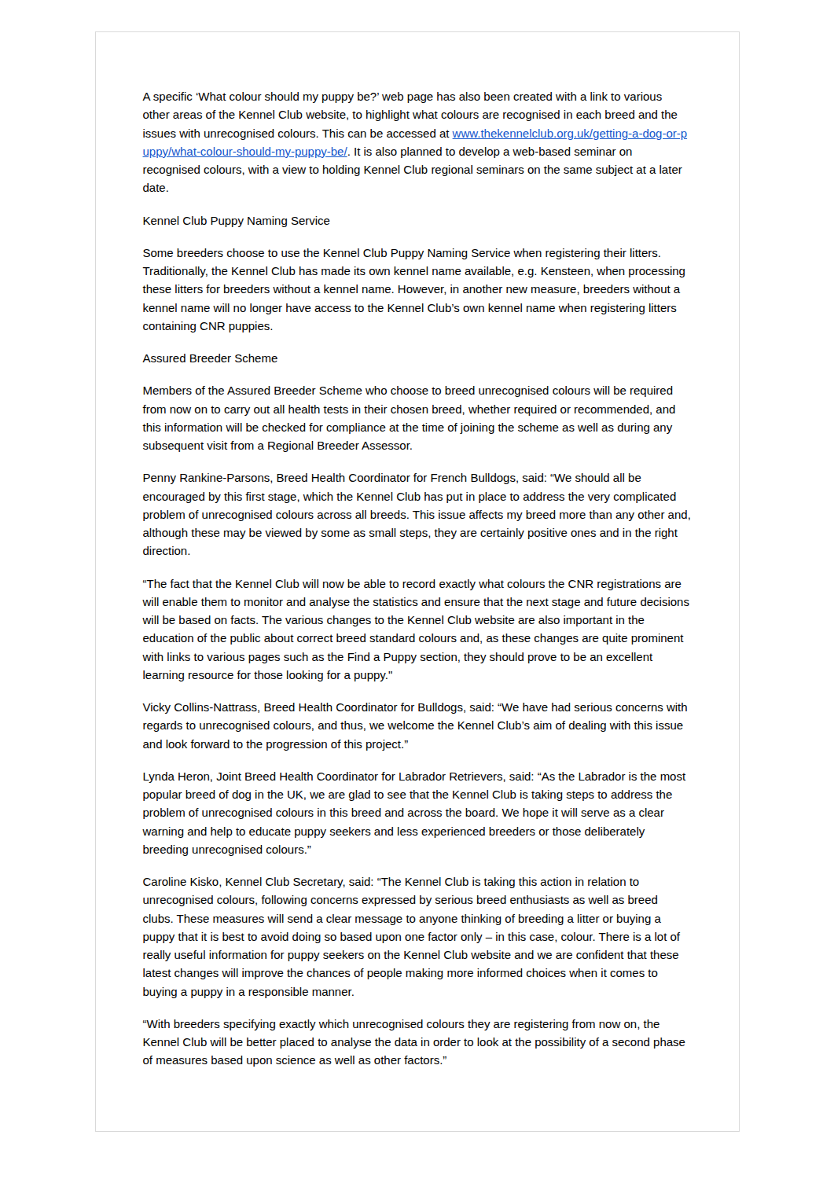A specific ‘What colour should my puppy be?’ web page has also been created with a link to various other areas of the Kennel Club website, to highlight what colours are recognised in each breed and the issues with unrecognised colours. This can be accessed at www.thekennelclub.org.uk/getting-a-dog-or-puppy/what-colour-should-my-puppy-be/. It is also planned to develop a web-based seminar on recognised colours, with a view to holding Kennel Club regional seminars on the same subject at a later date.
Kennel Club Puppy Naming Service
Some breeders choose to use the Kennel Club Puppy Naming Service when registering their litters. Traditionally, the Kennel Club has made its own kennel name available, e.g. Kensteen, when processing these litters for breeders without a kennel name. However, in another new measure, breeders without a kennel name will no longer have access to the Kennel Club’s own kennel name when registering litters containing CNR puppies.
Assured Breeder Scheme
Members of the Assured Breeder Scheme who choose to breed unrecognised colours will be required from now on to carry out all health tests in their chosen breed, whether required or recommended, and this information will be checked for compliance at the time of joining the scheme as well as during any subsequent visit from a Regional Breeder Assessor.
Penny Rankine-Parsons, Breed Health Coordinator for French Bulldogs, said: “We should all be encouraged by this first stage, which the Kennel Club has put in place to address the very complicated problem of unrecognised colours across all breeds. This issue affects my breed more than any other and, although these may be viewed by some as small steps, they are certainly positive ones and in the right direction.
“The fact that the Kennel Club will now be able to record exactly what colours the CNR registrations are will enable them to monitor and analyse the statistics and ensure that the next stage and future decisions will be based on facts. The various changes to the Kennel Club website are also important in the education of the public about correct breed standard colours and, as these changes are quite prominent with links to various pages such as the Find a Puppy section, they should prove to be an excellent learning resource for those looking for a puppy."
Vicky Collins-Nattrass, Breed Health Coordinator for Bulldogs, said: “We have had serious concerns with regards to unrecognised colours, and thus, we welcome the Kennel Club’s aim of dealing with this issue and look forward to the progression of this project.”
Lynda Heron, Joint Breed Health Coordinator for Labrador Retrievers, said: “As the Labrador is the most popular breed of dog in the UK, we are glad to see that the Kennel Club is taking steps to address the problem of unrecognised colours in this breed and across the board. We hope it will serve as a clear warning and help to educate puppy seekers and less experienced breeders or those deliberately breeding unrecognised colours.”
Caroline Kisko, Kennel Club Secretary, said: “The Kennel Club is taking this action in relation to unrecognised colours, following concerns expressed by serious breed enthusiasts as well as breed clubs. These measures will send a clear message to anyone thinking of breeding a litter or buying a puppy that it is best to avoid doing so based upon one factor only – in this case, colour. There is a lot of really useful information for puppy seekers on the Kennel Club website and we are confident that these latest changes will improve the chances of people making more informed choices when it comes to buying a puppy in a responsible manner.
“With breeders specifying exactly which unrecognised colours they are registering from now on, the Kennel Club will be better placed to analyse the data in order to look at the possibility of a second phase of measures based upon science as well as other factors.”